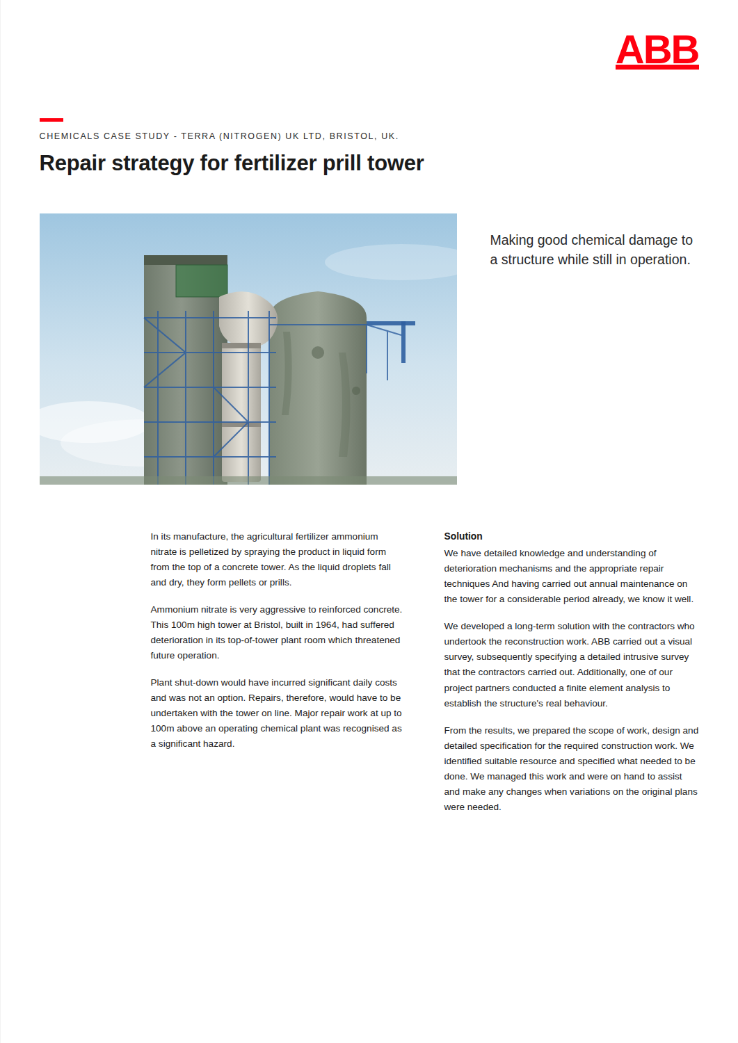ABB
Chemicals case study - Terra (Nitrogen) UK Ltd, Bristol, UK.
Repair strategy for fertilizer prill tower
Making good chemical damage to a structure while still in operation.
In its manufacture, the agricultural fertilizer ammonium nitrate is pelletized by spraying the product in liquid form from the top of a concrete tower. As the liquid droplets fall and dry, they form pellets or prills.
Ammonium nitrate is very aggressive to reinforced concrete. This 100m high tower at Bristol, built in 1964, had suffered deterioration in its top-of-tower plant room which threatened future operation.
Plant shut-down would have incurred significant daily costs and was not an option. Repairs, therefore, would have to be undertaken with the tower on line. Major repair work at up to 100m above an operating chemical plant was recognised as a significant hazard.
Solution
We have detailed knowledge and understanding of deterioration mechanisms and the appropriate repair techniques And having carried out annual maintenance on the tower for a considerable period already, we know it well.
We developed a long-term solution with the contractors who undertook the reconstruction work. ABB carried out a visual survey, subsequently specifying a detailed intrusive survey that the contractors carried out. Additionally, one of our project partners conducted a finite element analysis to establish the structure's real behaviour.
From the results, we prepared the scope of work, design and detailed specification for the required construction work. We identified suitable resource and specified what needed to be done. We managed this work and were on hand to assist and make any changes when variations on the original plans were needed.